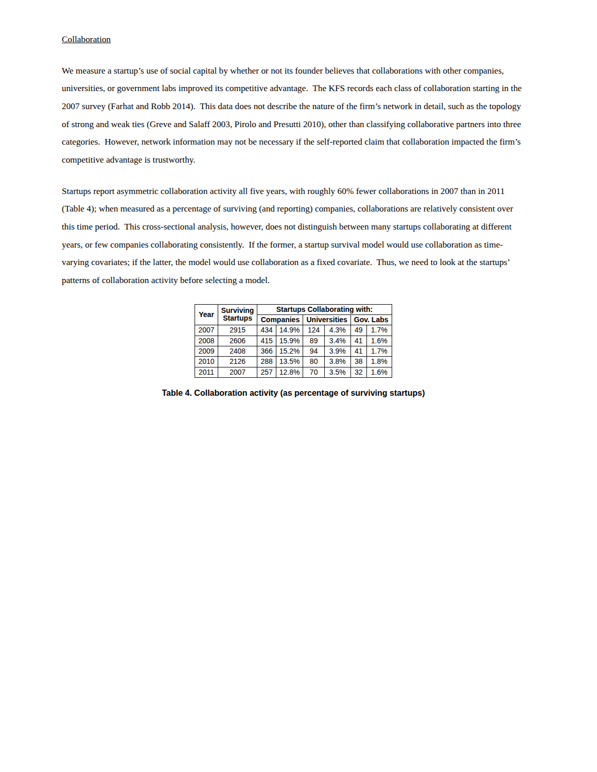Collaboration
We measure a startup’s use of social capital by whether or not its founder believes that collaborations with other companies, universities, or government labs improved its competitive advantage. The KFS records each class of collaboration starting in the 2007 survey (Farhat and Robb 2014). This data does not describe the nature of the firm’s network in detail, such as the topology of strong and weak ties (Greve and Salaff 2003, Pirolo and Presutti 2010), other than classifying collaborative partners into three categories. However, network information may not be necessary if the self-reported claim that collaboration impacted the firm’s competitive advantage is trustworthy.
Startups report asymmetric collaboration activity all five years, with roughly 60% fewer collaborations in 2007 than in 2011 (Table 4); when measured as a percentage of surviving (and reporting) companies, collaborations are relatively consistent over this time period. This cross-sectional analysis, however, does not distinguish between many startups collaborating at different years, or few companies collaborating consistently. If the former, a startup survival model would use collaboration as time-varying covariates; if the latter, the model would use collaboration as a fixed covariate. Thus, we need to look at the startups’ patterns of collaboration activity before selecting a model.
| Year | Surviving Startups | Startups Collaborating with: |
| --- | --- | --- |
| Companies | Universities | Gov. Labs |
| 2007 | 2915 | 434 | 14.9% | 124 | 4.3% | 49 | 1.7% |
| 2008 | 2606 | 415 | 15.9% | 89 | 3.4% | 41 | 1.6% |
| 2009 | 2408 | 366 | 15.2% | 94 | 3.9% | 41 | 1.7% |
| 2010 | 2126 | 288 | 13.5% | 80 | 3.8% | 38 | 1.8% |
| 2011 | 2007 | 257 | 12.8% | 70 | 3.5% | 32 | 1.6% |
Table 4. Collaboration activity (as percentage of surviving startups)